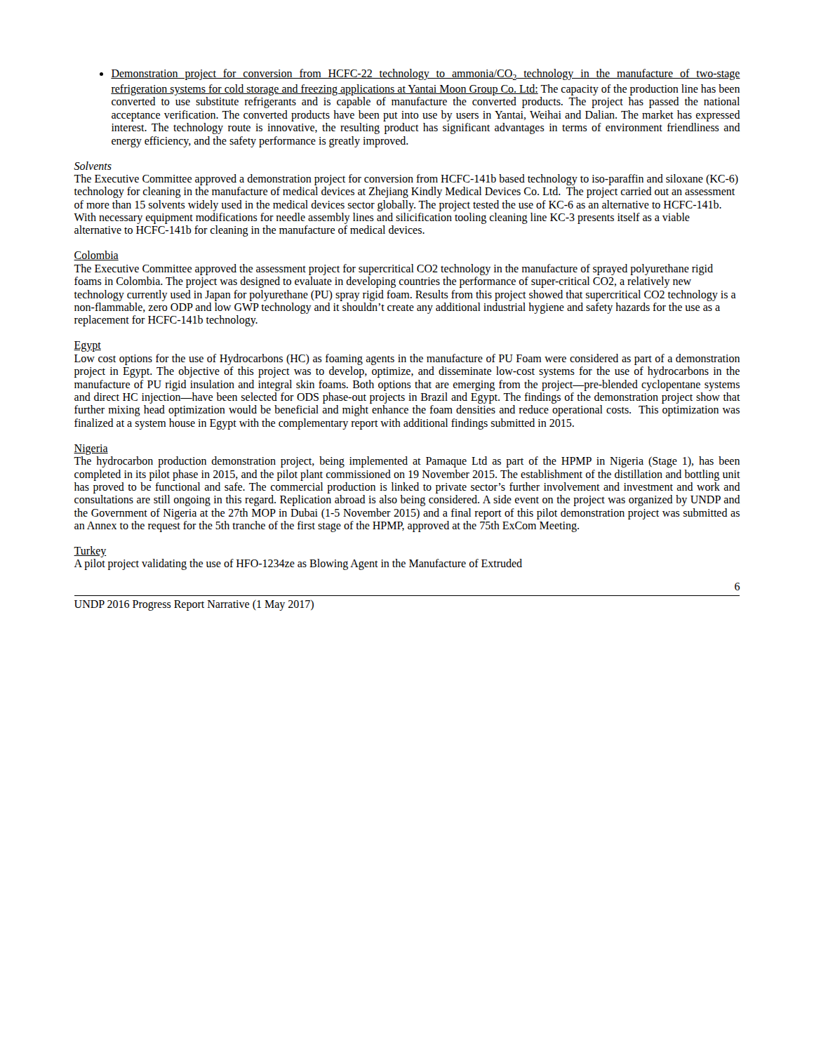Demonstration project for conversion from HCFC-22 technology to ammonia/CO2 technology in the manufacture of two-stage refrigeration systems for cold storage and freezing applications at Yantai Moon Group Co. Ltd: The capacity of the production line has been converted to use substitute refrigerants and is capable of manufacture the converted products. The project has passed the national acceptance verification. The converted products have been put into use by users in Yantai, Weihai and Dalian. The market has expressed interest. The technology route is innovative, the resulting product has significant advantages in terms of environment friendliness and energy efficiency, and the safety performance is greatly improved.
Solvents
The Executive Committee approved a demonstration project for conversion from HCFC-141b based technology to iso-paraffin and siloxane (KC-6) technology for cleaning in the manufacture of medical devices at Zhejiang Kindly Medical Devices Co. Ltd. The project carried out an assessment of more than 15 solvents widely used in the medical devices sector globally. The project tested the use of KC-6 as an alternative to HCFC-141b. With necessary equipment modifications for needle assembly lines and silicification tooling cleaning line KC-3 presents itself as a viable alternative to HCFC-141b for cleaning in the manufacture of medical devices.
Colombia
The Executive Committee approved the assessment project for supercritical CO2 technology in the manufacture of sprayed polyurethane rigid foams in Colombia. The project was designed to evaluate in developing countries the performance of super-critical CO2, a relatively new technology currently used in Japan for polyurethane (PU) spray rigid foam. Results from this project showed that supercritical CO2 technology is a non-flammable, zero ODP and low GWP technology and it shouldn’t create any additional industrial hygiene and safety hazards for the use as a replacement for HCFC-141b technology.
Egypt
Low cost options for the use of Hydrocarbons (HC) as foaming agents in the manufacture of PU Foam were considered as part of a demonstration project in Egypt. The objective of this project was to develop, optimize, and disseminate low-cost systems for the use of hydrocarbons in the manufacture of PU rigid insulation and integral skin foams. Both options that are emerging from the project—pre-blended cyclopentane systems and direct HC injection—have been selected for ODS phase-out projects in Brazil and Egypt. The findings of the demonstration project show that further mixing head optimization would be beneficial and might enhance the foam densities and reduce operational costs. This optimization was finalized at a system house in Egypt with the complementary report with additional findings submitted in 2015.
Nigeria
The hydrocarbon production demonstration project, being implemented at Pamaque Ltd as part of the HPMP in Nigeria (Stage 1), has been completed in its pilot phase in 2015, and the pilot plant commissioned on 19 November 2015. The establishment of the distillation and bottling unit has proved to be functional and safe. The commercial production is linked to private sector’s further involvement and investment and work and consultations are still ongoing in this regard. Replication abroad is also being considered. A side event on the project was organized by UNDP and the Government of Nigeria at the 27th MOP in Dubai (1-5 November 2015) and a final report of this pilot demonstration project was submitted as an Annex to the request for the 5th tranche of the first stage of the HPMP, approved at the 75th ExCom Meeting.
Turkey
A pilot project validating the use of HFO-1234ze as Blowing Agent in the Manufacture of Extruded
6 UNDP 2016 Progress Report Narrative (1 May 2017)